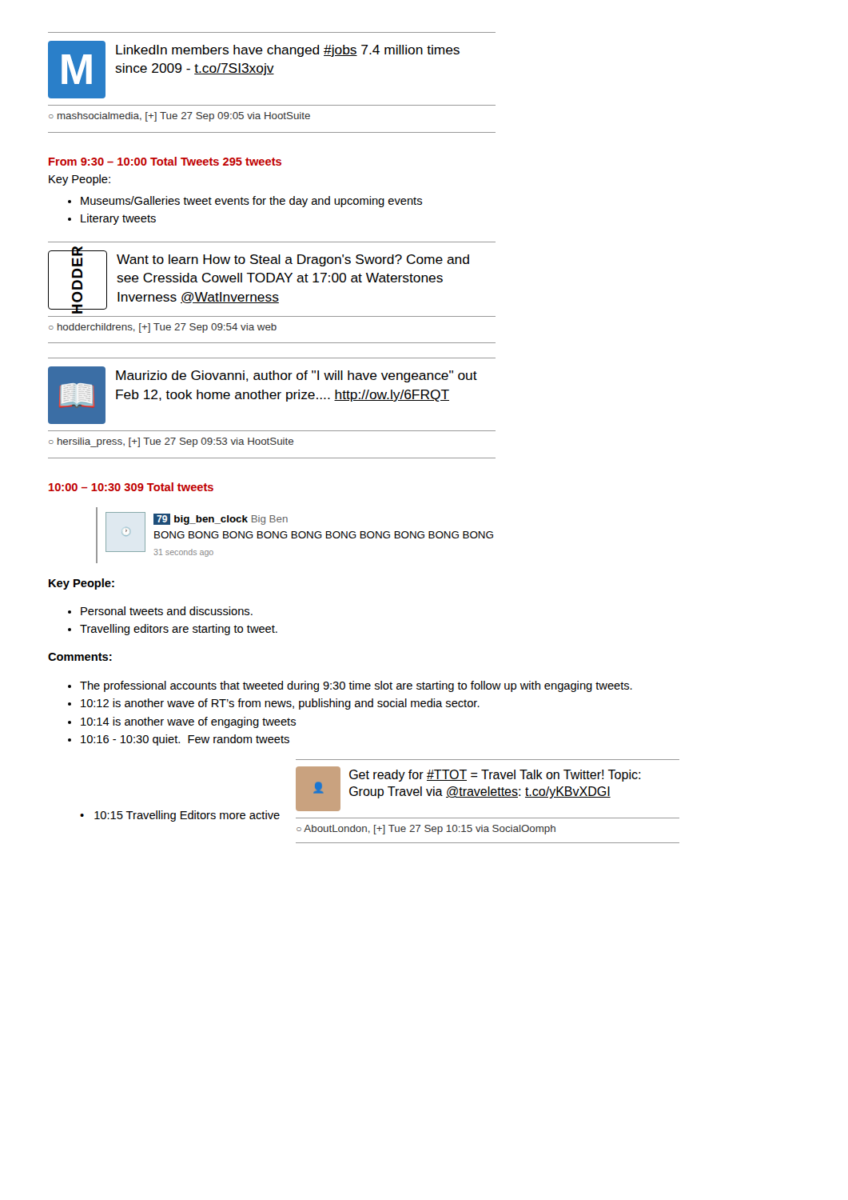M
LinkedIn members have changed #jobs 7.4 million times since 2009 - t.co/7SI3xojv
○ mashsocialmedia, [+] Tue 27 Sep 09:05 via HootSuite
From 9:30 – 10:00 Total Tweets 295 tweets
Key People:
Museums/Galleries tweet events for the day and upcoming events
Literary tweets
HODDER
Want to learn How to Steal a Dragon's Sword? Come and see Cressida Cowell TODAY at 17:00 at Waterstones Inverness @WatInverness
○ hodderchildrens, [+] Tue 27 Sep 09:54 via web
📖
Maurizio de Giovanni, author of "I will have vengeance" out Feb 12, took home another prize.... http://ow.ly/6FRQT
○ hersilia_press, [+] Tue 27 Sep 09:53 via HootSuite
10:00 – 10:30 309 Total tweets
🕐
79 big_ben_clock Big Ben
BONG BONG BONG BONG BONG BONG BONG BONG BONG BONG
31 seconds ago
Key People:
Personal tweets and discussions.
Travelling editors are starting to tweet.
Comments:
The professional accounts that tweeted during 9:30 time slot are starting to follow up with engaging tweets.
10:12 is another wave of RT’s from news, publishing and social media sector.
10:14 is another wave of engaging tweets
10:16 - 10:30 quiet. Few random tweets
10:15 Travelling Editors more active
👤
Get ready for #TTOT = Travel Talk on Twitter! Topic: Group Travel via @travelettes: t.co/yKBvXDGI
○ AboutLondon, [+] Tue 27 Sep 10:15 via SocialOomph